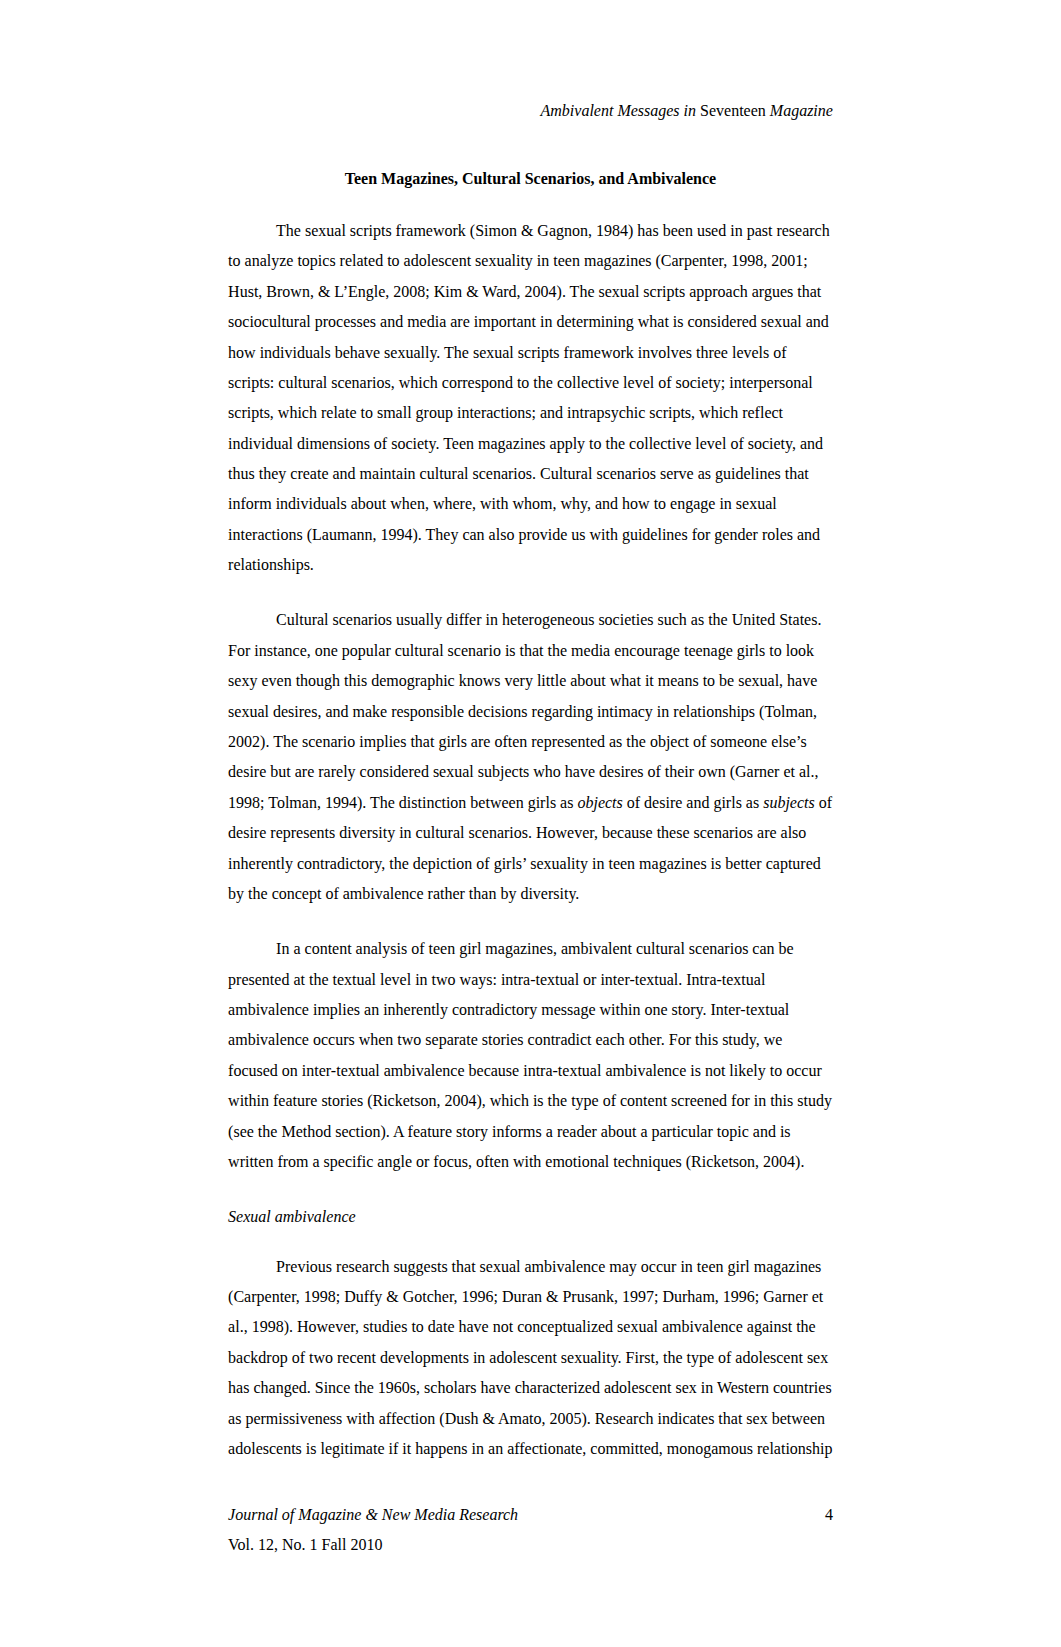Ambivalent Messages in Seventeen Magazine
Teen Magazines, Cultural Scenarios, and Ambivalence
The sexual scripts framework (Simon & Gagnon, 1984) has been used in past research to analyze topics related to adolescent sexuality in teen magazines (Carpenter, 1998, 2001; Hust, Brown, & L’Engle, 2008; Kim & Ward, 2004). The sexual scripts approach argues that sociocultural processes and media are important in determining what is considered sexual and how individuals behave sexually. The sexual scripts framework involves three levels of scripts: cultural scenarios, which correspond to the collective level of society; interpersonal scripts, which relate to small group interactions; and intrapsychic scripts, which reflect individual dimensions of society. Teen magazines apply to the collective level of society, and thus they create and maintain cultural scenarios. Cultural scenarios serve as guidelines that inform individuals about when, where, with whom, why, and how to engage in sexual interactions (Laumann, 1994). They can also provide us with guidelines for gender roles and relationships.
Cultural scenarios usually differ in heterogeneous societies such as the United States. For instance, one popular cultural scenario is that the media encourage teenage girls to look sexy even though this demographic knows very little about what it means to be sexual, have sexual desires, and make responsible decisions regarding intimacy in relationships (Tolman, 2002). The scenario implies that girls are often represented as the object of someone else’s desire but are rarely considered sexual subjects who have desires of their own (Garner et al., 1998; Tolman, 1994). The distinction between girls as objects of desire and girls as subjects of desire represents diversity in cultural scenarios. However, because these scenarios are also inherently contradictory, the depiction of girls’ sexuality in teen magazines is better captured by the concept of ambivalence rather than by diversity.
In a content analysis of teen girl magazines, ambivalent cultural scenarios can be presented at the textual level in two ways: intra-textual or inter-textual. Intra-textual ambivalence implies an inherently contradictory message within one story. Inter-textual ambivalence occurs when two separate stories contradict each other. For this study, we focused on inter-textual ambivalence because intra-textual ambivalence is not likely to occur within feature stories (Ricketson, 2004), which is the type of content screened for in this study (see the Method section). A feature story informs a reader about a particular topic and is written from a specific angle or focus, often with emotional techniques (Ricketson, 2004).
Sexual ambivalence
Previous research suggests that sexual ambivalence may occur in teen girl magazines (Carpenter, 1998; Duffy & Gotcher, 1996; Duran & Prusank, 1997; Durham, 1996; Garner et al., 1998). However, studies to date have not conceptualized sexual ambivalence against the backdrop of two recent developments in adolescent sexuality. First, the type of adolescent sex has changed. Since the 1960s, scholars have characterized adolescent sex in Western countries as permissiveness with affection (Dush & Amato, 2005). Research indicates that sex between adolescents is legitimate if it happens in an affectionate, committed, monogamous relationship
Journal of Magazine & New Media Research
Vol. 12, No. 1 Fall 2010
4